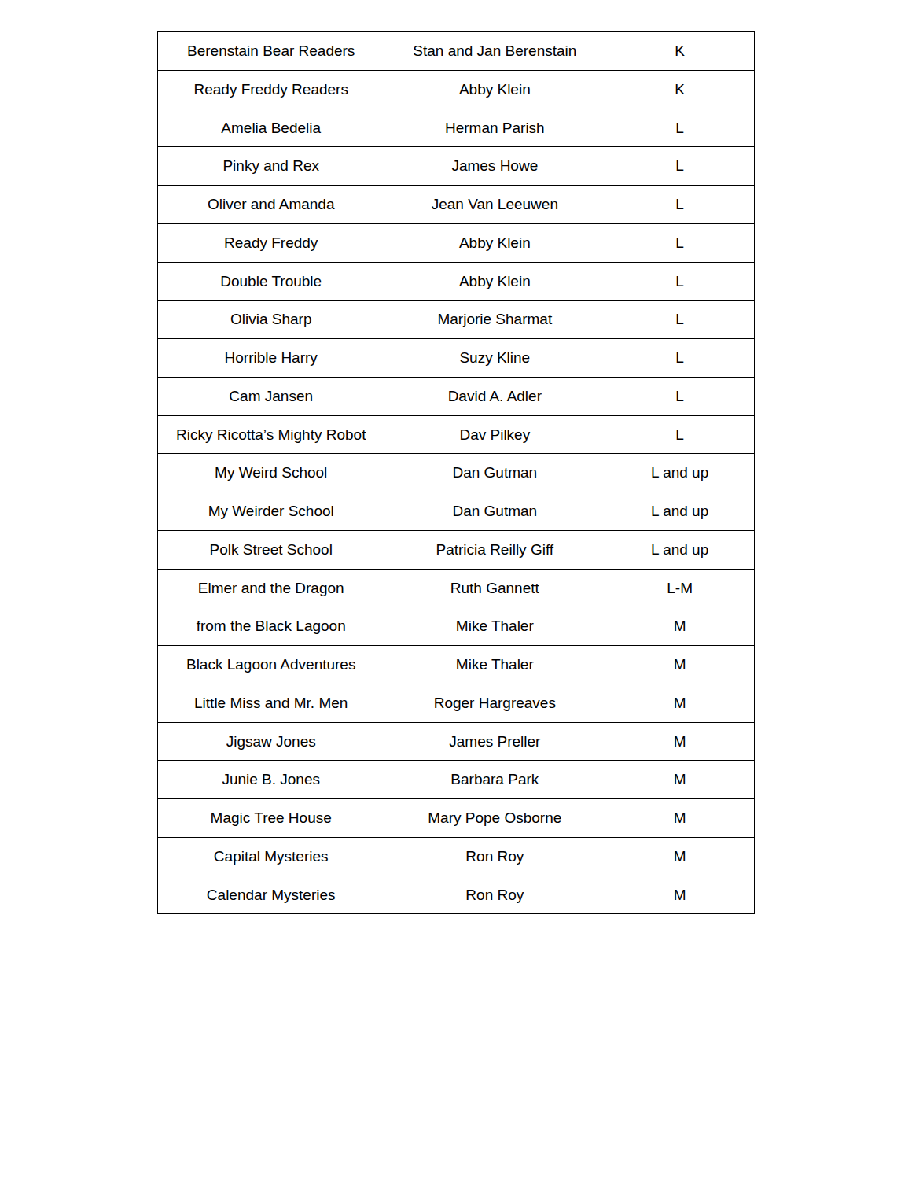| Berenstain Bear Readers | Stan and Jan Berenstain | K |
| Ready Freddy Readers | Abby Klein | K |
| Amelia Bedelia | Herman Parish | L |
| Pinky and Rex | James Howe | L |
| Oliver and Amanda | Jean Van Leeuwen | L |
| Ready Freddy | Abby Klein | L |
| Double Trouble | Abby Klein | L |
| Olivia Sharp | Marjorie Sharmat | L |
| Horrible Harry | Suzy Kline | L |
| Cam Jansen | David A. Adler | L |
| Ricky Ricotta’s Mighty Robot | Dav Pilkey | L |
| My Weird School | Dan Gutman | L and up |
| My Weirder School | Dan Gutman | L and up |
| Polk Street School | Patricia Reilly Giff | L and up |
| Elmer and the Dragon | Ruth Gannett | L-M |
| from the Black Lagoon | Mike Thaler | M |
| Black Lagoon Adventures | Mike Thaler | M |
| Little Miss and Mr. Men | Roger Hargreaves | M |
| Jigsaw Jones | James Preller | M |
| Junie B. Jones | Barbara Park | M |
| Magic Tree House | Mary Pope Osborne | M |
| Capital Mysteries | Ron Roy | M |
| Calendar Mysteries | Ron Roy | M |